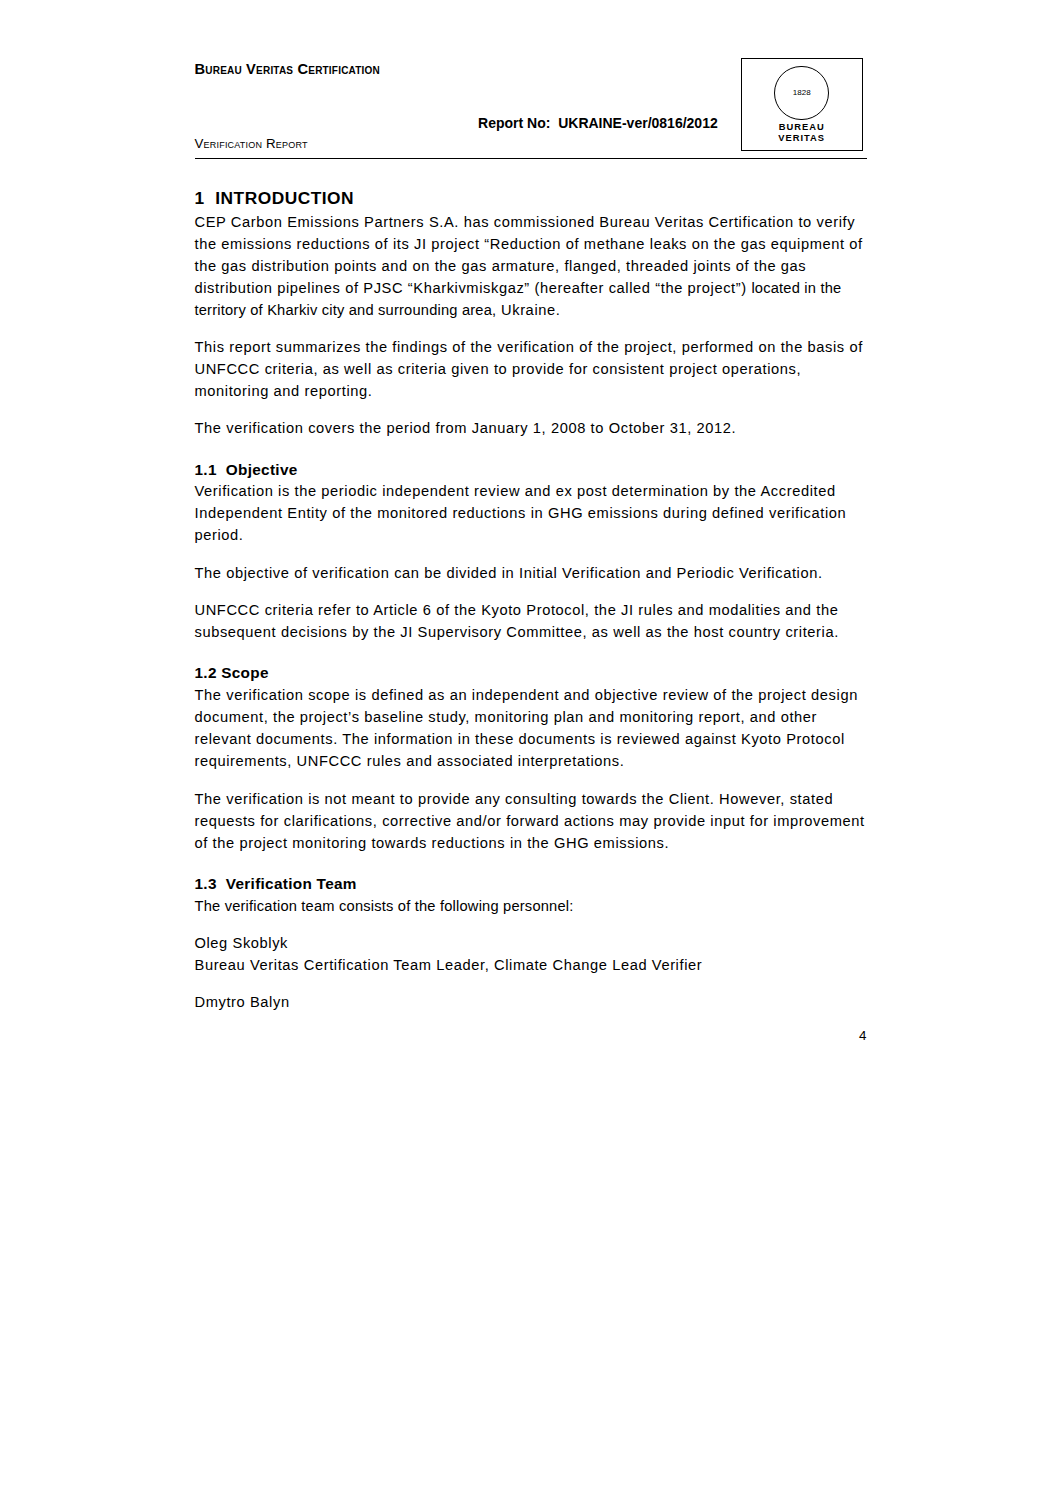Bureau Veritas Certification
Report No: UKRAINE-ver/0816/2012
Verification Report
1828
BUREAU
VERITAS
1 INTRODUCTION
CEP Carbon Emissions Partners S.A. has commissioned Bureau Veritas Certification to verify the emissions reductions of its JI project “Reduction of methane leaks on the gas equipment of the gas distribution points and on the gas armature, flanged, threaded joints of the gas distribution pipelines of PJSC “Kharkivmiskgaz” (hereafter called “the project”) located in the territory of Kharkiv city and surrounding area, Ukraine.
This report summarizes the findings of the verification of the project, performed on the basis of UNFCCC criteria, as well as criteria given to provide for consistent project operations, monitoring and reporting.
The verification covers the period from January 1, 2008 to October 31, 2012.
1.1 Objective
Verification is the periodic independent review and ex post determination by the Accredited Independent Entity of the monitored reductions in GHG emissions during defined verification period.
The objective of verification can be divided in Initial Verification and Periodic Verification.
UNFCCC criteria refer to Article 6 of the Kyoto Protocol, the JI rules and modalities and the subsequent decisions by the JI Supervisory Committee, as well as the host country criteria.
1.2 Scope
The verification scope is defined as an independent and objective review of the project design document, the project’s baseline study, monitoring plan and monitoring report, and other relevant documents. The information in these documents is reviewed against Kyoto Protocol requirements, UNFCCC rules and associated interpretations.
The verification is not meant to provide any consulting towards the Client. However, stated requests for clarifications, corrective and/or forward actions may provide input for improvement of the project monitoring towards reductions in the GHG emissions.
1.3 Verification Team
The verification team consists of the following personnel:
Oleg Skoblyk
Bureau Veritas Certification Team Leader, Climate Change Lead Verifier
Dmytro Balyn
4